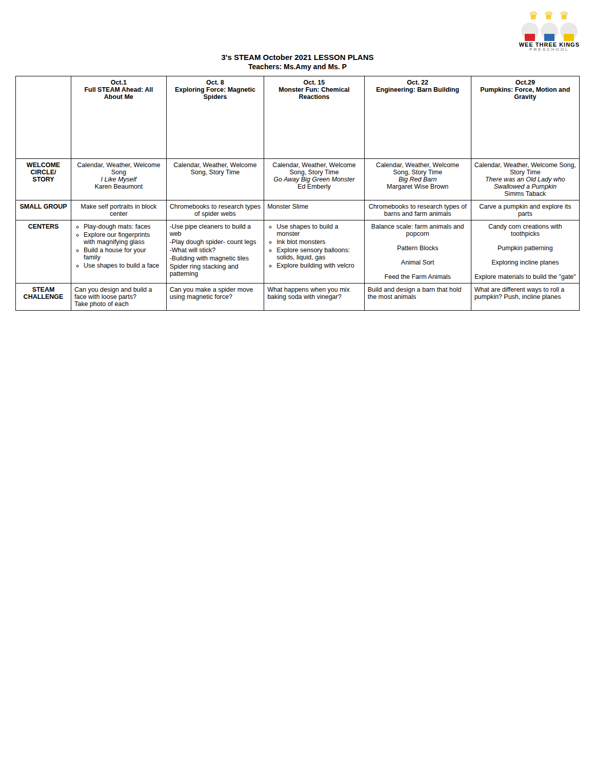♛ ♛ ♛
WEE THREE KINGS
PRESCHOOL
3's STEAM October 2021 LESSON PLANS
Teachers: Ms.Amy and Ms. P
| | Oct.1 Full STEAM Ahead: All About Me | Oct. 8 Exploring Force: Magnetic Spiders | Oct. 15 Monster Fun: Chemical Reactions | Oct. 22 Engineering: Barn Building | Oct.29 Pumpkins: Force, Motion and Gravity |
| --- | --- | --- | --- | --- | --- |
| WELCOME CIRCLE/ STORY | Calendar, Weather, Welcome Song I Like Myself Karen Beaumont | Calendar, Weather, Welcome Song, Story Time | Calendar, Weather, Welcome Song, Story Time Go Away Big Green Monster Ed Emberly | Calendar, Weather, Welcome Song, Story Time Big Red Barn Margaret Wise Brown | Calendar, Weather, Welcome Song, Story Time There was an Old Lady who Swallowed a Pumpkin Simms Taback |
| SMALL GROUP | Make self portraits in block center | Chromebooks to research types of spider webs | Monster Slime | Chromebooks to research types of barns and farm animals | Carve a pumpkin and explore its parts |
| CENTERS | Play-dough mats: faces Explore our fingerprints with magnifying glass Build a house for your family Use shapes to build a face | -Use pipe cleaners to build a web -Play dough spider- count legs -What will stick? -Building with magnetic tiles Spider ring stacking and patterning | Use shapes to build a monster Ink blot monsters Explore sensory balloons: solids, liquid, gas Explore building with velcro | Balance scale: farm animals and popcorn Pattern Blocks Animal Sort Feed the Farm Animals | Candy corn creations with toothpicks Pumpkin patterning Exploring incline planes Explore materials to build the "gate" |
| STEAM CHALLENGE | Can you design and build a face with loose parts? Take photo of each | Can you make a spider move using magnetic force? | What happens when you mix baking soda with vinegar? | Build and design a barn that hold the most animals | What are different ways to roll a pumpkin? Push, incline planes |